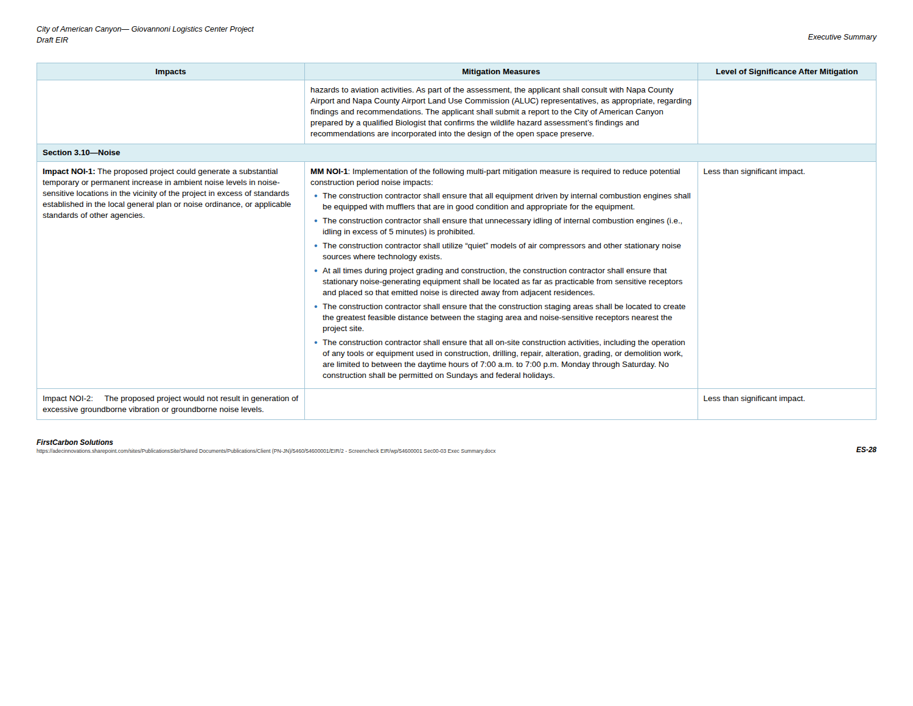City of American Canyon— Giovannoni Logistics Center Project
Draft EIR
Executive Summary
| Impacts | Mitigation Measures | Level of Significance After Mitigation |
| --- | --- | --- |
| | hazards to aviation activities. As part of the assessment, the applicant shall consult with Napa County Airport and Napa County Airport Land Use Commission (ALUC) representatives, as appropriate, regarding findings and recommendations. The applicant shall submit a report to the City of American Canyon prepared by a qualified Biologist that confirms the wildlife hazard assessment’s findings and recommendations are incorporated into the design of the open space preserve. | |
| Section 3.10—Noise |
| Impact NOI-1: The proposed project could generate a substantial temporary or permanent increase in ambient noise levels in noise-sensitive locations in the vicinity of the project in excess of standards established in the local general plan or noise ordinance, or applicable standards of other agencies. | MM NOI-1 : Implementation of the following multi-part mitigation measure is required to reduce potential construction period noise impacts: The construction contractor shall ensure that all equipment driven by internal combustion engines shall be equipped with mufflers that are in good condition and appropriate for the equipment. The construction contractor shall ensure that unnecessary idling of internal combustion engines (i.e., idling in excess of 5 minutes) is prohibited. The construction contractor shall utilize “quiet” models of air compressors and other stationary noise sources where technology exists. At all times during project grading and construction, the construction contractor shall ensure that stationary noise-generating equipment shall be located as far as practicable from sensitive receptors and placed so that emitted noise is directed away from adjacent residences. The construction contractor shall ensure that the construction staging areas shall be located to create the greatest feasible distance between the staging area and noise-sensitive receptors nearest the project site. The construction contractor shall ensure that all on-site construction activities, including the operation of any tools or equipment used in construction, drilling, repair, alteration, grading, or demolition work, are limited to between the daytime hours of 7:00 a.m. to 7:00 p.m. Monday through Saturday. No construction shall be permitted on Sundays and federal holidays. | Less than significant impact. |
| Impact NOI-2: The proposed project would not result in generation of excessive groundborne vibration or groundborne noise levels. | | Less than significant impact. |
FirstCarbon Solutions
https://adecinnovations.sharepoint.com/sites/PublicationsSite/Shared Documents/Publications/Client (PN-JN)/5460/54600001/EIR/2 - Screencheck EIR/wp/54600001 Sec00-03 Exec Summary.docx
ES-28